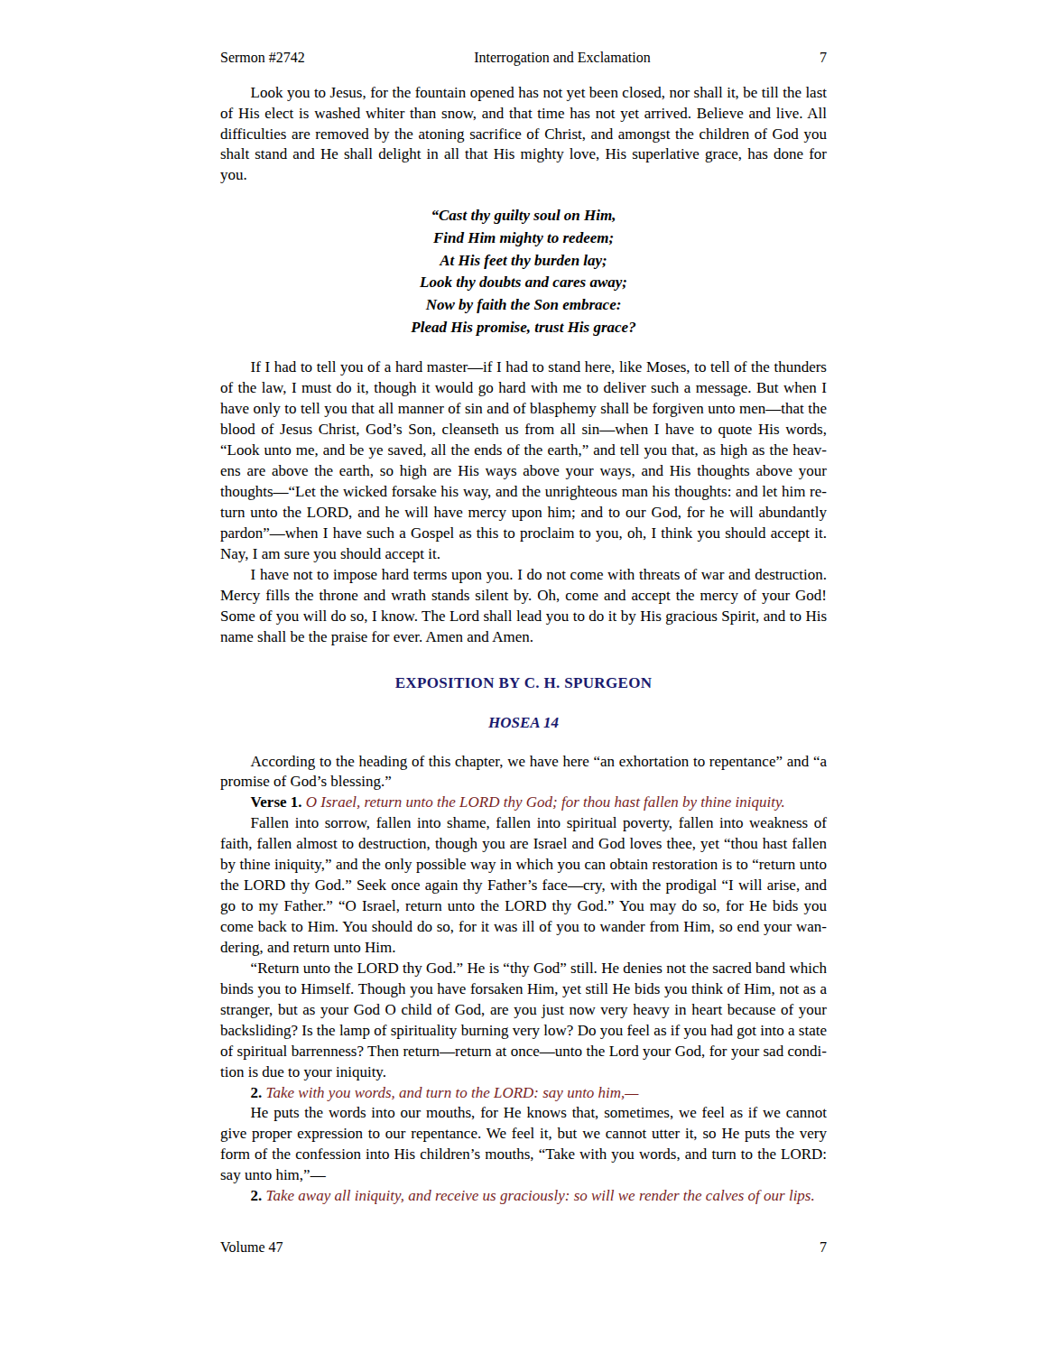Sermon #2742
Interrogation and Exclamation
7
Look you to Jesus, for the fountain opened has not yet been closed, nor shall it, be till the last of His elect is washed whiter than snow, and that time has not yet arrived. Believe and live. All difficulties are removed by the atoning sacrifice of Christ, and amongst the children of God you shalt stand and He shall delight in all that His mighty love, His superlative grace, has done for you.
“Cast thy guilty soul on Him, Find Him mighty to redeem; At His feet thy burden lay; Look thy doubts and cares away; Now by faith the Son embrace: Plead His promise, trust His grace?
If I had to tell you of a hard master—if I had to stand here, like Moses, to tell of the thunders of the law, I must do it, though it would go hard with me to deliver such a message. But when I have only to tell you that all manner of sin and of blasphemy shall be forgiven unto men—that the blood of Jesus Christ, God’s Son, cleanseth us from all sin—when I have to quote His words, “Look unto me, and be ye saved, all the ends of the earth,” and tell you that, as high as the heavens are above the earth, so high are His ways above your ways, and His thoughts above your thoughts—“Let the wicked forsake his way, and the unrighteous man his thoughts: and let him return unto the LORD, and he will have mercy upon him; and to our God, for he will abundantly pardon”—when I have such a Gospel as this to proclaim to you, oh, I think you should accept it. Nay, I am sure you should accept it.
I have not to impose hard terms upon you. I do not come with threats of war and destruction. Mercy fills the throne and wrath stands silent by. Oh, come and accept the mercy of your God! Some of you will do so, I know. The Lord shall lead you to do it by His gracious Spirit, and to His name shall be the praise for ever. Amen and Amen.
EXPOSITION BY C. H. SPURGEON
HOSEA 14
According to the heading of this chapter, we have here “an exhortation to repentance” and “a promise of God’s blessing.”
Verse 1. O Israel, return unto the LORD thy God; for thou hast fallen by thine iniquity.
Fallen into sorrow, fallen into shame, fallen into spiritual poverty, fallen into weakness of faith, fallen almost to destruction, though you are Israel and God loves thee, yet “thou hast fallen by thine iniquity,” and the only possible way in which you can obtain restoration is to “return unto the LORD thy God.” Seek once again thy Father’s face—cry, with the prodigal “I will arise, and go to my Father.” “O Israel, return unto the LORD thy God.” You may do so, for He bids you come back to Him. You should do so, for it was ill of you to wander from Him, so end your wandering, and return unto Him.
“Return unto the LORD thy God.” He is “thy God” still. He denies not the sacred band which binds you to Himself. Though you have forsaken Him, yet still He bids you think of Him, not as a stranger, but as your God O child of God, are you just now very heavy in heart because of your backsliding? Is the lamp of spirituality burning very low? Do you feel as if you had got into a state of spiritual barrenness? Then return—return at once—unto the Lord your God, for your sad condition is due to your iniquity.
2. Take with you words, and turn to the LORD: say unto him,—
He puts the words into our mouths, for He knows that, sometimes, we feel as if we cannot give proper expression to our repentance. We feel it, but we cannot utter it, so He puts the very form of the confession into His children’s mouths, “Take with you words, and turn to the LORD: say unto him,”—
2. Take away all iniquity, and receive us graciously: so will we render the calves of our lips.
Volume 47
7